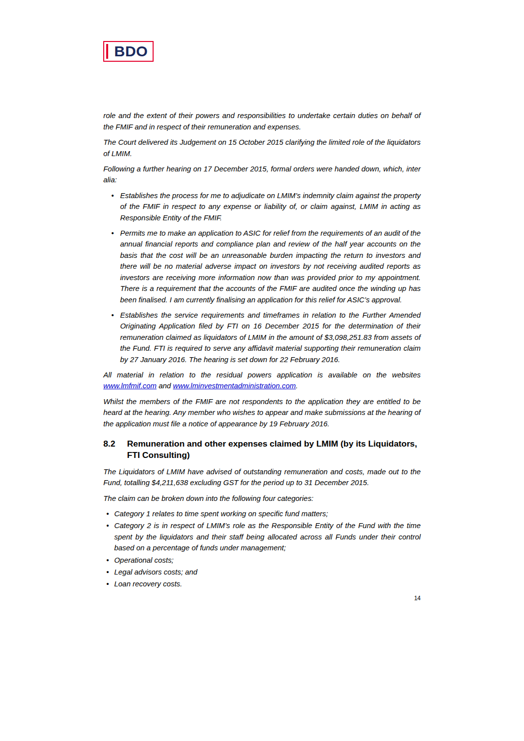BDO
role and the extent of their powers and responsibilities to undertake certain duties on behalf of the FMIF and in respect of their remuneration and expenses.
The Court delivered its Judgement on 15 October 2015 clarifying the limited role of the liquidators of LMIM.
Following a further hearing on 17 December 2015, formal orders were handed down, which, inter alia:
Establishes the process for me to adjudicate on LMIM’s indemnity claim against the property of the FMIF in respect to any expense or liability of, or claim against, LMIM in acting as Responsible Entity of the FMIF.
Permits me to make an application to ASIC for relief from the requirements of an audit of the annual financial reports and compliance plan and review of the half year accounts on the basis that the cost will be an unreasonable burden impacting the return to investors and there will be no material adverse impact on investors by not receiving audited reports as investors are receiving more information now than was provided prior to my appointment. There is a requirement that the accounts of the FMIF are audited once the winding up has been finalised. I am currently finalising an application for this relief for ASIC’s approval.
Establishes the service requirements and timeframes in relation to the Further Amended Originating Application filed by FTI on 16 December 2015 for the determination of their remuneration claimed as liquidators of LMIM in the amount of $3,098,251.83 from assets of the Fund. FTI is required to serve any affidavit material supporting their remuneration claim by 27 January 2016. The hearing is set down for 22 February 2016.
All material in relation to the residual powers application is available on the websites www.lmfmif.com and www.lminvestmentadministration.com.
Whilst the members of the FMIF are not respondents to the application they are entitled to be heard at the hearing. Any member who wishes to appear and make submissions at the hearing of the application must file a notice of appearance by 19 February 2016.
8.2 Remuneration and other expenses claimed by LMIM (by its Liquidators, FTI Consulting)
The Liquidators of LMIM have advised of outstanding remuneration and costs, made out to the Fund, totalling $4,211,638 excluding GST for the period up to 31 December 2015.
The claim can be broken down into the following four categories:
Category 1 relates to time spent working on specific fund matters;
Category 2 is in respect of LMIM’s role as the Responsible Entity of the Fund with the time spent by the liquidators and their staff being allocated across all Funds under their control based on a percentage of funds under management;
Operational costs;
Legal advisors costs; and
Loan recovery costs.
14